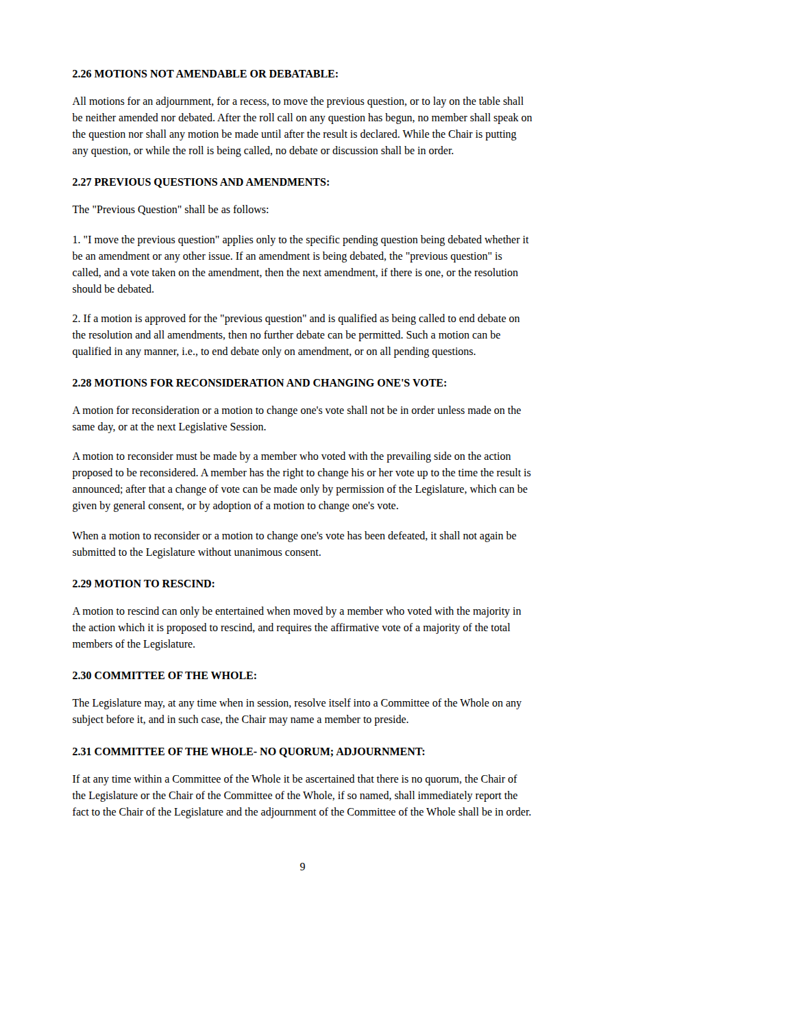2.26 MOTIONS NOT AMENDABLE OR DEBATABLE:
All motions for an adjournment, for a recess, to move the previous question, or to lay on the table shall be neither amended nor debated. After the roll call on any question has begun, no member shall speak on the question nor shall any motion be made until after the result is declared. While the Chair is putting any question, or while the roll is being called, no debate or discussion shall be in order.
2.27 PREVIOUS QUESTIONS AND AMENDMENTS:
The "Previous Question" shall be as follows:
1. "I move the previous question" applies only to the specific pending question being debated whether it be an amendment or any other issue. If an amendment is being debated, the "previous question" is called, and a vote taken on the amendment, then the next amendment, if there is one, or the resolution should be debated.
2. If a motion is approved for the "previous question" and is qualified as being called to end debate on the resolution and all amendments, then no further debate can be permitted. Such a motion can be qualified in any manner, i.e., to end debate only on amendment, or on all pending questions.
2.28 MOTIONS FOR RECONSIDERATION AND CHANGING ONE'S VOTE:
A motion for reconsideration or a motion to change one's vote shall not be in order unless made on the same day, or at the next Legislative Session.
A motion to reconsider must be made by a member who voted with the prevailing side on the action proposed to be reconsidered. A member has the right to change his or her vote up to the time the result is announced; after that a change of vote can be made only by permission of the Legislature, which can be given by general consent, or by adoption of a motion to change one's vote.
When a motion to reconsider or a motion to change one's vote has been defeated, it shall not again be submitted to the Legislature without unanimous consent.
2.29 MOTION TO RESCIND:
A motion to rescind can only be entertained when moved by a member who voted with the majority in the action which it is proposed to rescind, and requires the affirmative vote of a majority of the total members of the Legislature.
2.30 COMMITTEE OF THE WHOLE:
The Legislature may, at any time when in session, resolve itself into a Committee of the Whole on any subject before it, and in such case, the Chair may name a member to preside.
2.31 COMMITTEE OF THE WHOLE- NO QUORUM; ADJOURNMENT:
If at any time within a Committee of the Whole it be ascertained that there is no quorum, the Chair of the Legislature or the Chair of the Committee of the Whole, if so named, shall immediately report the fact to the Chair of the Legislature and the adjournment of the Committee of the Whole shall be in order.
9